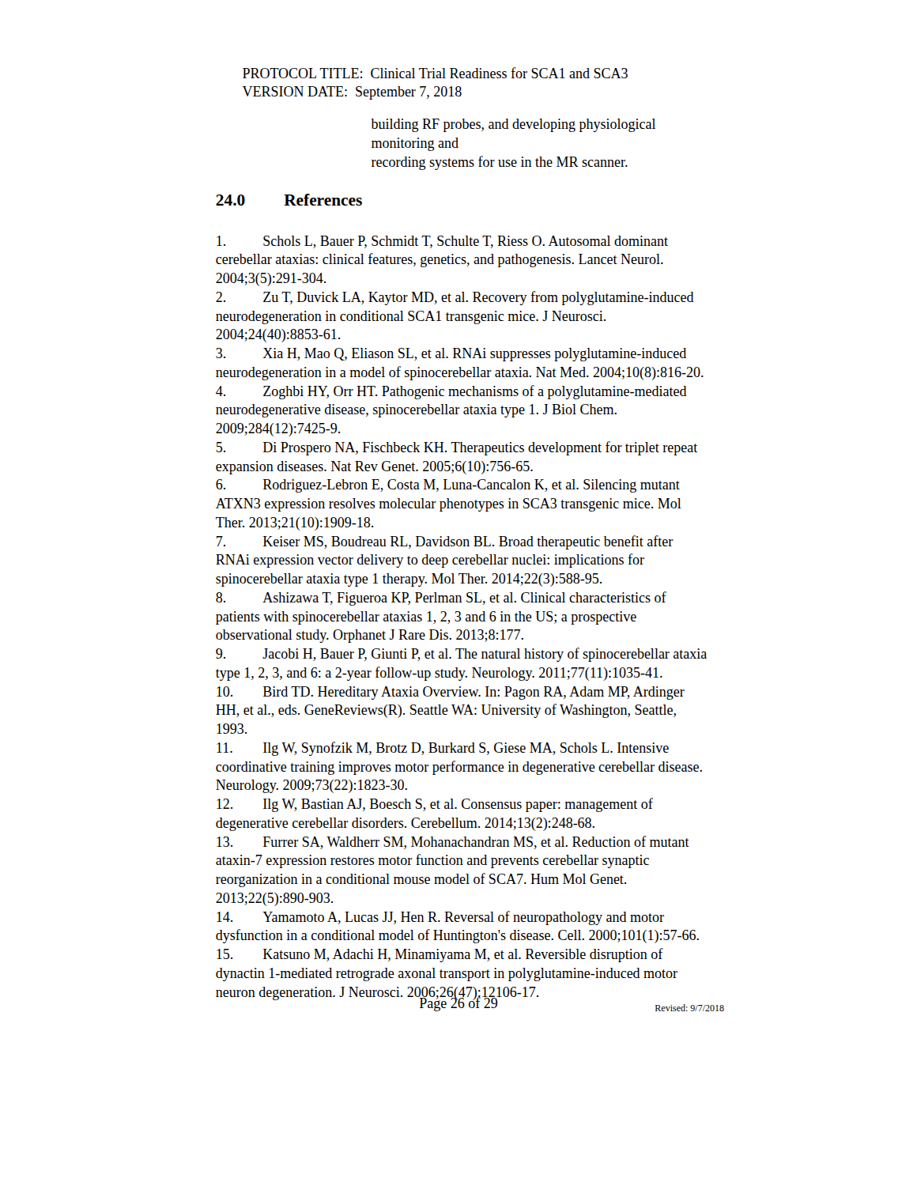PROTOCOL TITLE: Clinical Trial Readiness for SCA1 and SCA3
VERSION DATE: September 7, 2018
building RF probes, and developing physiological monitoring and
recording systems for use in the MR scanner.
24.0 References
1. Schols L, Bauer P, Schmidt T, Schulte T, Riess O. Autosomal dominant cerebellar ataxias: clinical features, genetics, and pathogenesis. Lancet Neurol. 2004;3(5):291-304.
2. Zu T, Duvick LA, Kaytor MD, et al. Recovery from polyglutamine-induced neurodegeneration in conditional SCA1 transgenic mice. J Neurosci. 2004;24(40):8853-61.
3. Xia H, Mao Q, Eliason SL, et al. RNAi suppresses polyglutamine-induced neurodegeneration in a model of spinocerebellar ataxia. Nat Med. 2004;10(8):816-20.
4. Zoghbi HY, Orr HT. Pathogenic mechanisms of a polyglutamine-mediated neurodegenerative disease, spinocerebellar ataxia type 1. J Biol Chem. 2009;284(12):7425-9.
5. Di Prospero NA, Fischbeck KH. Therapeutics development for triplet repeat expansion diseases. Nat Rev Genet. 2005;6(10):756-65.
6. Rodriguez-Lebron E, Costa M, Luna-Cancalon K, et al. Silencing mutant ATXN3 expression resolves molecular phenotypes in SCA3 transgenic mice. Mol Ther. 2013;21(10):1909-18.
7. Keiser MS, Boudreau RL, Davidson BL. Broad therapeutic benefit after RNAi expression vector delivery to deep cerebellar nuclei: implications for spinocerebellar ataxia type 1 therapy. Mol Ther. 2014;22(3):588-95.
8. Ashizawa T, Figueroa KP, Perlman SL, et al. Clinical characteristics of patients with spinocerebellar ataxias 1, 2, 3 and 6 in the US; a prospective observational study. Orphanet J Rare Dis. 2013;8:177.
9. Jacobi H, Bauer P, Giunti P, et al. The natural history of spinocerebellar ataxia type 1, 2, 3, and 6: a 2-year follow-up study. Neurology. 2011;77(11):1035-41.
10. Bird TD. Hereditary Ataxia Overview. In: Pagon RA, Adam MP, Ardinger HH, et al., eds. GeneReviews(R). Seattle WA: University of Washington, Seattle, 1993.
11. Ilg W, Synofzik M, Brotz D, Burkard S, Giese MA, Schols L. Intensive coordinative training improves motor performance in degenerative cerebellar disease. Neurology. 2009;73(22):1823-30.
12. Ilg W, Bastian AJ, Boesch S, et al. Consensus paper: management of degenerative cerebellar disorders. Cerebellum. 2014;13(2):248-68.
13. Furrer SA, Waldherr SM, Mohanachandran MS, et al. Reduction of mutant ataxin-7 expression restores motor function and prevents cerebellar synaptic reorganization in a conditional mouse model of SCA7. Hum Mol Genet. 2013;22(5):890-903.
14. Yamamoto A, Lucas JJ, Hen R. Reversal of neuropathology and motor dysfunction in a conditional model of Huntington's disease. Cell. 2000;101(1):57-66.
15. Katsuno M, Adachi H, Minamiyama M, et al. Reversible disruption of dynactin 1-mediated retrograde axonal transport in polyglutamine-induced motor neuron degeneration. J Neurosci. 2006;26(47):12106-17.
Page 26 of 29 Revised: 9/7/2018